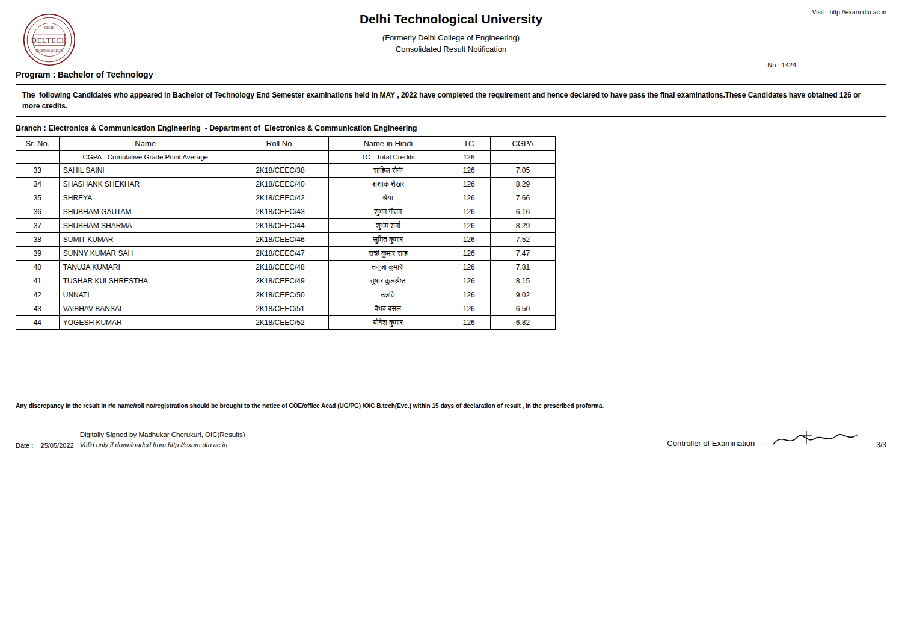Visit - http://exam.dtu.ac.in
DELTECH TECHNOLOGICAL DELHI
Delhi Technological University
(Formerly Delhi College of Engineering)
Consolidated Result Notification
No : 1424
Program : Bachelor of Technology
The following Candidates who appeared in Bachelor of Technology End Semester examinations held in MAY , 2022 have completed the requirement and hence declared to have pass the final examinations.These Candidates have obtained 126 or more credits.
Branch : Electronics & Communication Engineering - Department of Electronics & Communication Engineering
| Sr. No. | Name | Roll No. | Name in Hindi | TC | CGPA |
| --- | --- | --- | --- | --- | --- |
| | CGPA - Cumulative Grade Point Average | | TC - Total Credits | 126 | |
| 33 | SAHIL SAINI | 2K18/CEEC/38 | साहिल सैनी | 126 | 7.05 |
| 34 | SHASHANK SHEKHAR | 2K18/CEEC/40 | शशांक शेखर | 126 | 8.29 |
| 35 | SHREYA | 2K18/CEEC/42 | श्रेया | 126 | 7.66 |
| 36 | SHUBHAM GAUTAM | 2K18/CEEC/43 | शुभम गौतम | 126 | 6.16 |
| 37 | SHUBHAM SHARMA | 2K18/CEEC/44 | शुभम शर्मा | 126 | 8.29 |
| 38 | SUMIT KUMAR | 2K18/CEEC/46 | सुमित कुमार | 126 | 7.52 |
| 39 | SUNNY KUMAR SAH | 2K18/CEEC/47 | सन्नी कुमार साह | 126 | 7.47 |
| 40 | TANUJA KUMARI | 2K18/CEEC/48 | तनुजा कुमारी | 126 | 7.81 |
| 41 | TUSHAR KULSHRESTHA | 2K18/CEEC/49 | तुषार कुलश्रेष्ठ | 126 | 8.15 |
| 42 | UNNATI | 2K18/CEEC/50 | उन्नति | 126 | 9.02 |
| 43 | VAIBHAV BANSAL | 2K18/CEEC/51 | वैभव बंसल | 126 | 6.50 |
| 44 | YOGESH KUMAR | 2K18/CEEC/52 | योगेश कुमार | 126 | 6.82 |
Any discrepancy in the result in r/o name/roll no/registration should be brought to the notice of COE/office Acad (UG/PG) /OIC B.tech(Eve.) within 15 days of declaration of result , in the prescribed proforma.
Date : 25/05/2022
Digitally Signed by Madhukar Cherukuri, OIC(Results)
Valid only if downloaded from http://exam.dtu.ac.in
Controller of Examination
3/3